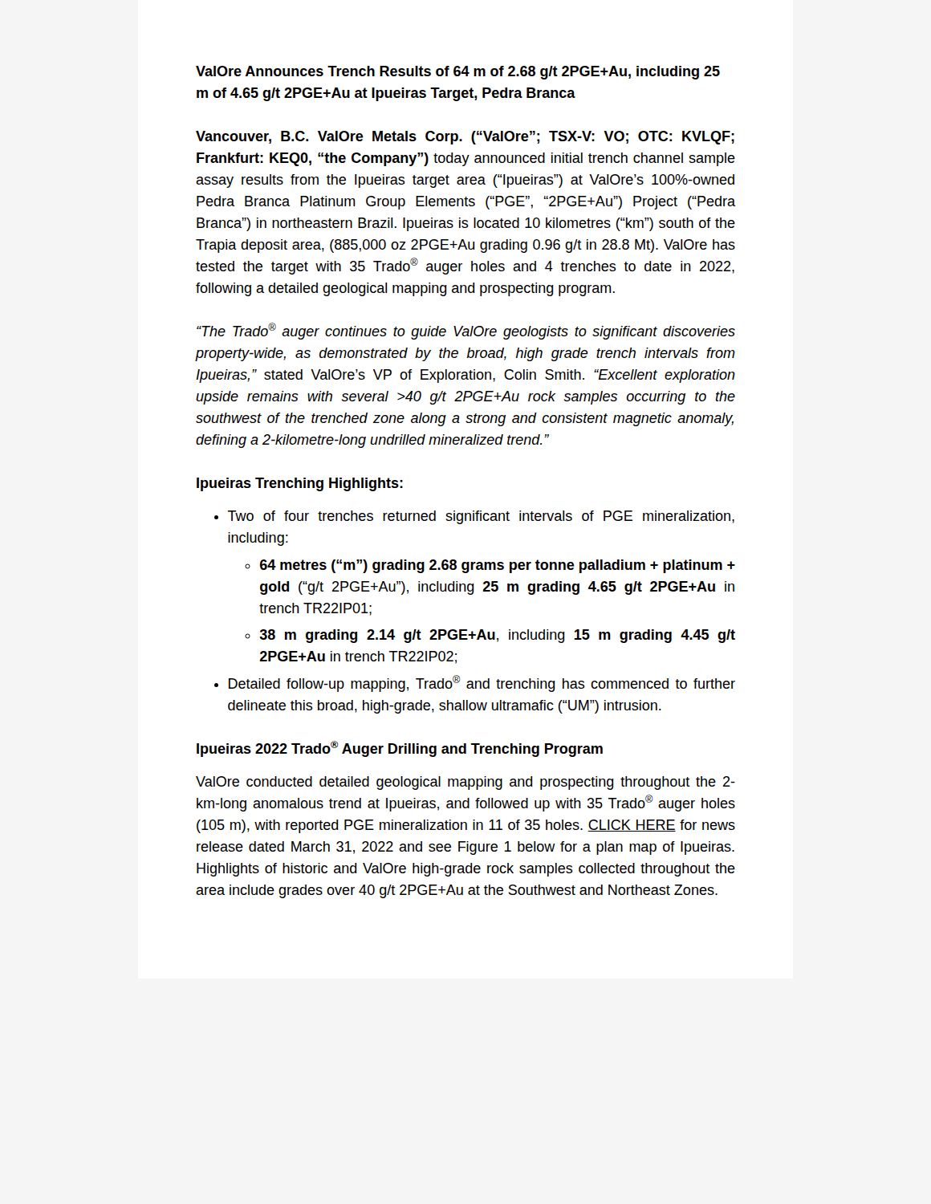ValOre Announces Trench Results of 64 m of 2.68 g/t 2PGE+Au, including 25 m of 4.65 g/t 2PGE+Au at Ipueiras Target, Pedra Branca
Vancouver, B.C. ValOre Metals Corp. (“ValOre”; TSX-V: VO; OTC: KVLQF; Frankfurt: KEQ0, “the Company”) today announced initial trench channel sample assay results from the Ipueiras target area (“Ipueiras”) at ValOre’s 100%-owned Pedra Branca Platinum Group Elements (“PGE”, “2PGE+Au”) Project (“Pedra Branca”) in northeastern Brazil. Ipueiras is located 10 kilometres (“km”) south of the Trapia deposit area, (885,000 oz 2PGE+Au grading 0.96 g/t in 28.8 Mt). ValOre has tested the target with 35 Trado® auger holes and 4 trenches to date in 2022, following a detailed geological mapping and prospecting program.
“The Trado® auger continues to guide ValOre geologists to significant discoveries property-wide, as demonstrated by the broad, high grade trench intervals from Ipueiras,” stated ValOre’s VP of Exploration, Colin Smith. “Excellent exploration upside remains with several >40 g/t 2PGE+Au rock samples occurring to the southwest of the trenched zone along a strong and consistent magnetic anomaly, defining a 2-kilometre-long undrilled mineralized trend.”
Ipueiras Trenching Highlights:
Two of four trenches returned significant intervals of PGE mineralization, including:
64 metres (“m”) grading 2.68 grams per tonne palladium + platinum + gold (“g/t 2PGE+Au”), including 25 m grading 4.65 g/t 2PGE+Au in trench TR22IP01;
38 m grading 2.14 g/t 2PGE+Au, including 15 m grading 4.45 g/t 2PGE+Au in trench TR22IP02;
Detailed follow-up mapping, Trado® and trenching has commenced to further delineate this broad, high-grade, shallow ultramafic (“UM”) intrusion.
Ipueiras 2022 Trado® Auger Drilling and Trenching Program
ValOre conducted detailed geological mapping and prospecting throughout the 2-km-long anomalous trend at Ipueiras, and followed up with 35 Trado® auger holes (105 m), with reported PGE mineralization in 11 of 35 holes. CLICK HERE for news release dated March 31, 2022 and see Figure 1 below for a plan map of Ipueiras. Highlights of historic and ValOre high-grade rock samples collected throughout the area include grades over 40 g/t 2PGE+Au at the Southwest and Northeast Zones.